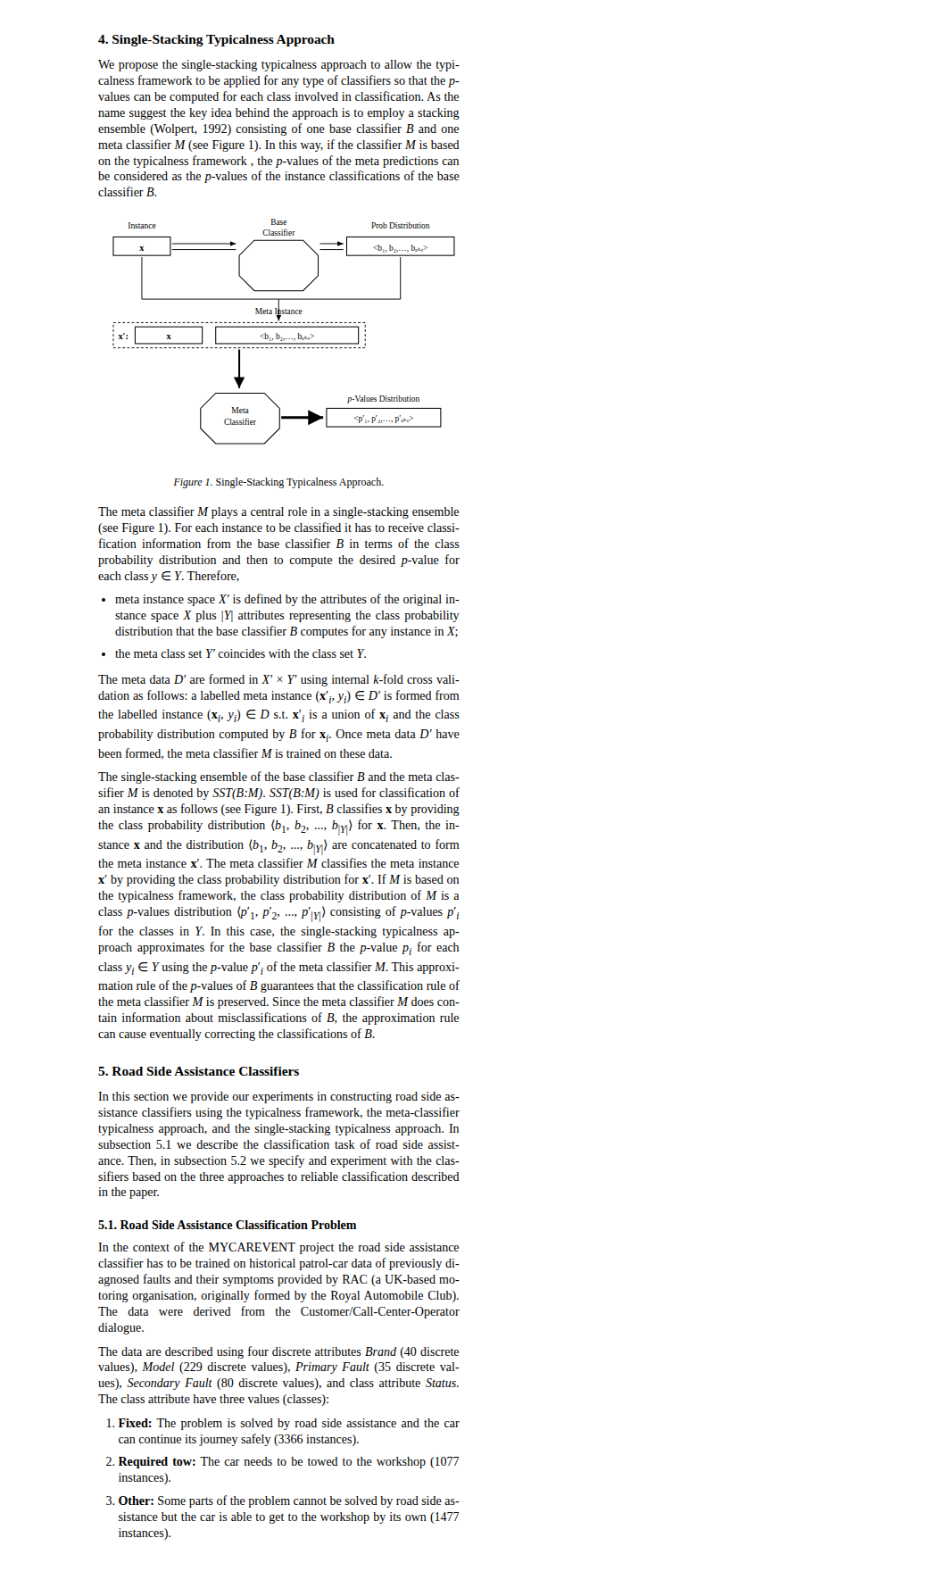4. Single-Stacking Typicalness Approach
We propose the single-stacking typicalness approach to allow the typicalness framework to be applied for any type of classifiers so that the p-values can be computed for each class involved in classification. As the name suggest the key idea behind the approach is to employ a stacking ensemble (Wolpert, 1992) consisting of one base classifier B and one meta classifier M (see Figure 1). In this way, if the classifier M is based on the typicalness framework , the p-values of the meta predictions can be considered as the p-values of the instance classifications of the base classifier B.
Instance Base Classifier Prob Distribution x <b₁, b₂,…, bₐₖₑ> Meta Instance x′: x <b₁, b₂,…, bₐₖₑ> Meta Classifier p-Values Distribution <p′₁, p′₂,…, p′ₐₖₑ>
Figure 1. Single-Stacking Typicalness Approach.
The meta classifier M plays a central role in a single-stacking ensemble (see Figure 1). For each instance to be classified it has to receive classification information from the base classifier B in terms of the class probability distribution and then to compute the desired p-value for each class y ∈ Y. Therefore,
meta instance space X′ is defined by the attributes of the original instance space X plus |Y| attributes representing the class probability distribution that the base classifier B computes for any instance in X;
the meta class set Y′ coincides with the class set Y.
The meta data D′ are formed in X′ × Y′ using internal k-fold cross validation as follows: a labelled meta instance (x′i, yi) ∈ D′ is formed from the labelled instance (xi, yi) ∈ D s.t. x′i is a union of xi and the class probability distribution computed by B for xi. Once meta data D′ have been formed, the meta classifier M is trained on these data.
The single-stacking ensemble of the base classifier B and the meta classifier M is denoted by SST(B:M). SST(B:M) is used for classification of an instance x as follows (see Figure 1). First, B classifies x by providing the class probability distribution ⟨b1, b2, ..., b|Y|⟩ for x. Then, the instance x and the distribution ⟨b1, b2, ..., b|Y|⟩ are concatenated to form the meta instance x′. The meta classifier M classifies the meta instance x′ by providing the class probability distribution for x′. If M is based on the typicalness framework, the class probability distribution of M is a class p-values distribution ⟨p′1, p′2, ..., p′|Y|⟩ consisting of p-values p′i for the classes in Y. In this case, the single-stacking typicalness approach approximates for the base classifier B the p-value pi for each class yi ∈ Y using the p-value p′i of the meta classifier M. This approximation rule of the p-values of B guarantees that the classification rule of the meta classifier M is preserved. Since the meta classifier M does contain information about misclassifications of B, the approximation rule can cause eventually correcting the classifications of B.
5. Road Side Assistance Classifiers
In this section we provide our experiments in constructing road side assistance classifiers using the typicalness framework, the meta-classifier typicalness approach, and the single-stacking typicalness approach. In subsection 5.1 we describe the classification task of road side assistance. Then, in subsection 5.2 we specify and experiment with the classifiers based on the three approaches to reliable classification described in the paper.
5.1. Road Side Assistance Classification Problem
In the context of the MYCAREVENT project the road side assistance classifier has to be trained on historical patrol-car data of previously diagnosed faults and their symptoms provided by RAC (a UK-based motoring organisation, originally formed by the Royal Automobile Club). The data were derived from the Customer/Call-Center-Operator dialogue.
The data are described using four discrete attributes Brand (40 discrete values), Model (229 discrete values), Primary Fault (35 discrete values), Secondary Fault (80 discrete values), and class attribute Status. The class attribute have three values (classes):
Fixed: The problem is solved by road side assistance and the car can continue its journey safely (3366 instances).
Required tow: The car needs to be towed to the workshop (1077 instances).
Other: Some parts of the problem cannot be solved by road side assistance but the car is able to get to the workshop by its own (1477 instances).